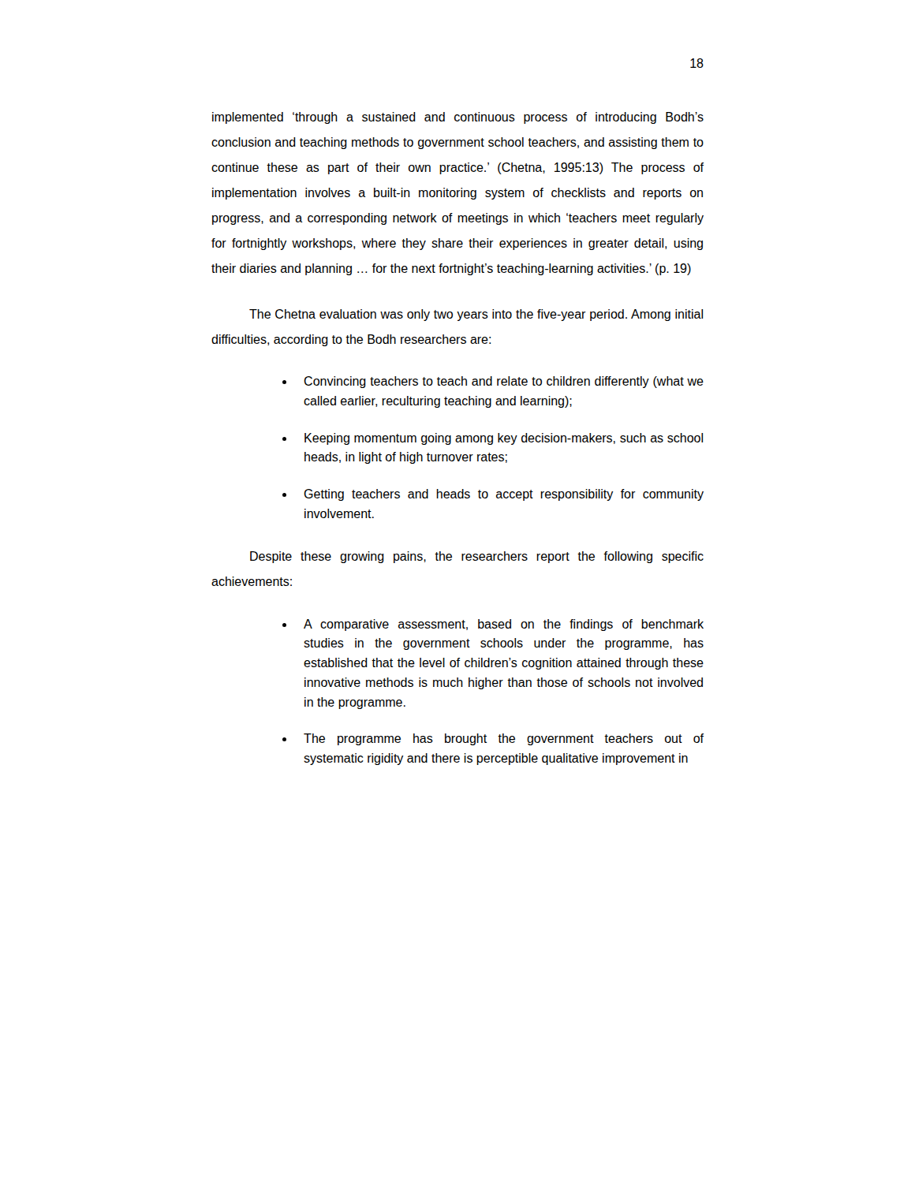18
implemented ‘through a sustained and continuous process of introducing Bodh’s conclusion and teaching methods to government school teachers, and assisting them to continue these as part of their own practice.’ (Chetna, 1995:13) The process of implementation involves a built-in monitoring system of checklists and reports on progress, and a corresponding network of meetings in which ‘teachers meet regularly for fortnightly workshops, where they share their experiences in greater detail, using their diaries and planning … for the next fortnight’s teaching-learning activities.’ (p. 19)
The Chetna evaluation was only two years into the five-year period. Among initial difficulties, according to the Bodh researchers are:
Convincing teachers to teach and relate to children differently (what we called earlier, reculturing teaching and learning);
Keeping momentum going among key decision-makers, such as school heads, in light of high turnover rates;
Getting teachers and heads to accept responsibility for community involvement.
Despite these growing pains, the researchers report the following specific achievements:
A comparative assessment, based on the findings of benchmark studies in the government schools under the programme, has established that the level of children’s cognition attained through these innovative methods is much higher than those of schools not involved in the programme.
The programme has brought the government teachers out of systematic rigidity and there is perceptible qualitative improvement in